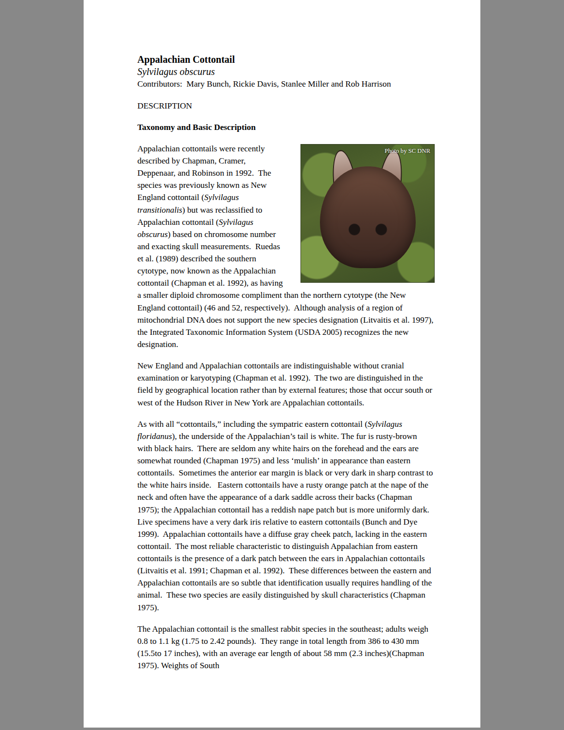Appalachian Cottontail
Sylvilagus obscurus
Contributors: Mary Bunch, Rickie Davis, Stanlee Miller and Rob Harrison
DESCRIPTION
Taxonomy and Basic Description
Photo by SC DNR
Appalachian cottontails were recently described by Chapman, Cramer, Deppenaar, and Robinson in 1992. The species was previously known as New England cottontail (Sylvilagus transitionalis) but was reclassified to Appalachian cottontail (Sylvilagus obscurus) based on chromosome number and exacting skull measurements. Ruedas et al. (1989) described the southern cytotype, now known as the Appalachian cottontail (Chapman et al. 1992), as having a smaller diploid chromosome compliment than the northern cytotype (the New England cottontail) (46 and 52, respectively). Although analysis of a region of mitochondrial DNA does not support the new species designation (Litvaitis et al. 1997), the Integrated Taxonomic Information System (USDA 2005) recognizes the new designation.
New England and Appalachian cottontails are indistinguishable without cranial examination or karyotyping (Chapman et al. 1992). The two are distinguished in the field by geographical location rather than by external features; those that occur south or west of the Hudson River in New York are Appalachian cottontails.
As with all “cottontails,” including the sympatric eastern cottontail (Sylvilagus floridanus), the underside of the Appalachian’s tail is white. The fur is rusty-brown with black hairs. There are seldom any white hairs on the forehead and the ears are somewhat rounded (Chapman 1975) and less ‘mulish’ in appearance than eastern cottontails. Sometimes the anterior ear margin is black or very dark in sharp contrast to the white hairs inside. Eastern cottontails have a rusty orange patch at the nape of the neck and often have the appearance of a dark saddle across their backs (Chapman 1975); the Appalachian cottontail has a reddish nape patch but is more uniformly dark. Live specimens have a very dark iris relative to eastern cottontails (Bunch and Dye 1999). Appalachian cottontails have a diffuse gray cheek patch, lacking in the eastern cottontail. The most reliable characteristic to distinguish Appalachian from eastern cottontails is the presence of a dark patch between the ears in Appalachian cottontails (Litvaitis et al. 1991; Chapman et al. 1992). These differences between the eastern and Appalachian cottontails are so subtle that identification usually requires handling of the animal. These two species are easily distinguished by skull characteristics (Chapman 1975).
The Appalachian cottontail is the smallest rabbit species in the southeast; adults weigh 0.8 to 1.1 kg (1.75 to 2.42 pounds). They range in total length from 386 to 430 mm (15.5to 17 inches), with an average ear length of about 58 mm (2.3 inches)(Chapman 1975). Weights of South